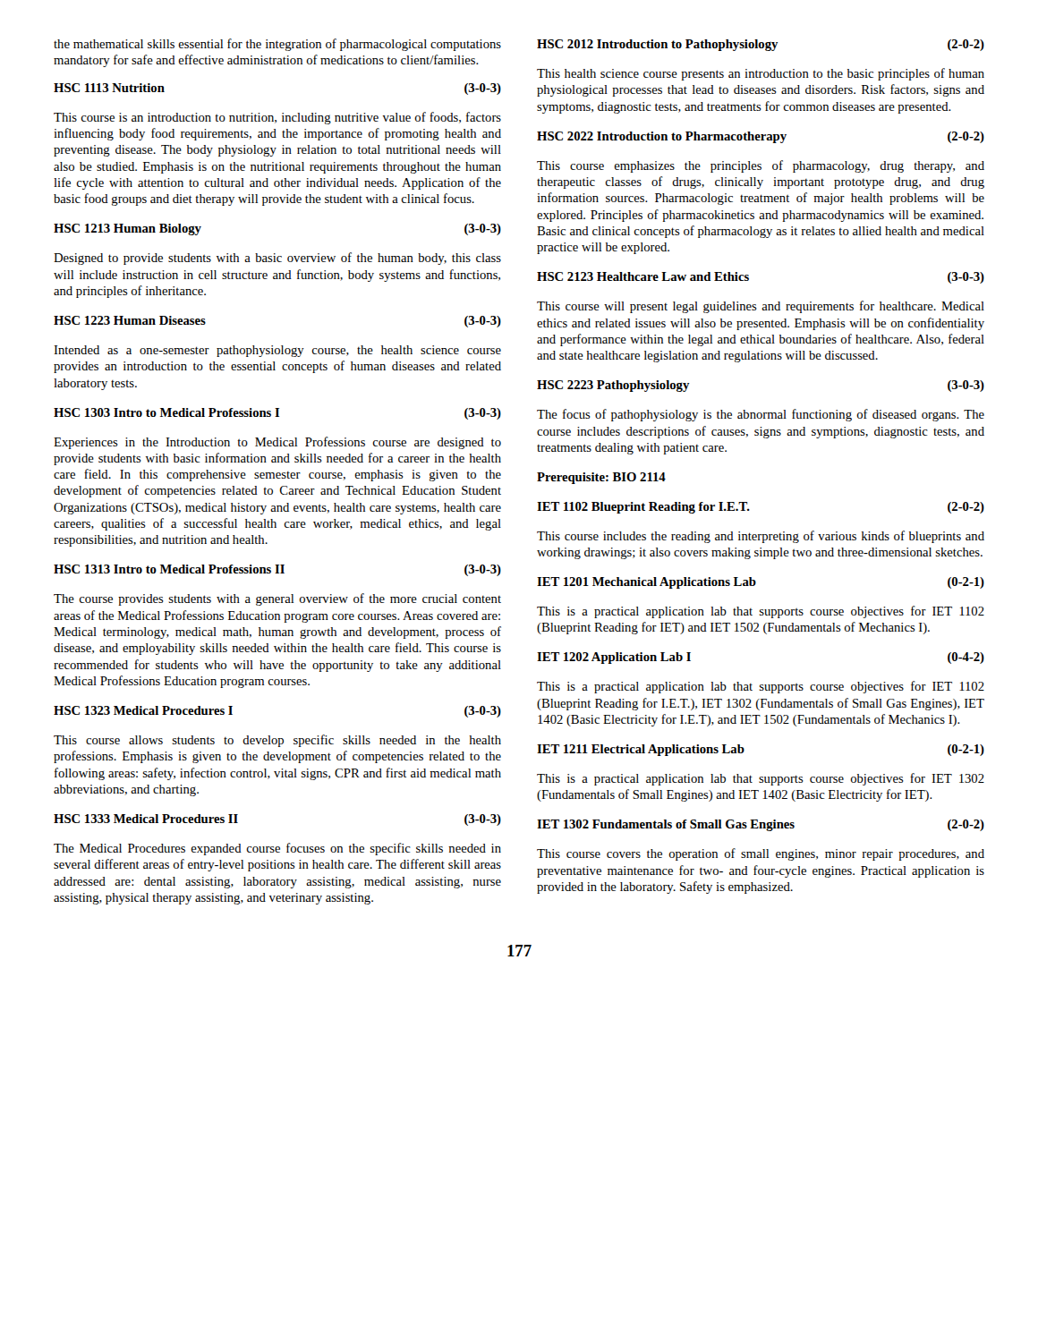the mathematical skills essential for the integration of pharmacological computations mandatory for safe and effective administration of medications to client/families.
HSC 1113 Nutrition(3-0-3)
This course is an introduction to nutrition, including nutritive value of foods, factors influencing body food requirements, and the importance of promoting health and preventing disease. The body physiology in relation to total nutritional needs will also be studied. Emphasis is on the nutritional requirements throughout the human life cycle with attention to cultural and other individual needs. Application of the basic food groups and diet therapy will provide the student with a clinical focus.
HSC 1213 Human Biology(3-0-3)
Designed to provide students with a basic overview of the human body, this class will include instruction in cell structure and function, body systems and functions, and principles of inheritance.
HSC 1223 Human Diseases(3-0-3)
Intended as a one-semester pathophysiology course, the health science course provides an introduction to the essential concepts of human diseases and related laboratory tests.
HSC 1303 Intro to Medical Professions I(3-0-3)
Experiences in the Introduction to Medical Professions course are designed to provide students with basic information and skills needed for a career in the health care field. In this comprehensive semester course, emphasis is given to the development of competencies related to Career and Technical Education Student Organizations (CTSOs), medical history and events, health care systems, health care careers, qualities of a successful health care worker, medical ethics, and legal responsibilities, and nutrition and health.
HSC 1313 Intro to Medical Professions II(3-0-3)
The course provides students with a general overview of the more crucial content areas of the Medical Professions Education program core courses. Areas covered are: Medical terminology, medical math, human growth and development, process of disease, and employability skills needed within the health care field. This course is recommended for students who will have the opportunity to take any additional Medical Professions Education program courses.
HSC 1323 Medical Procedures I(3-0-3)
This course allows students to develop specific skills needed in the health professions. Emphasis is given to the development of competencies related to the following areas: safety, infection control, vital signs, CPR and first aid medical math abbreviations, and charting.
HSC 1333 Medical Procedures II(3-0-3)
The Medical Procedures expanded course focuses on the specific skills needed in several different areas of entry-level positions in health care. The different skill areas addressed are: dental assisting, laboratory assisting, medical assisting, nurse assisting, physical therapy assisting, and veterinary assisting.
HSC 2012 Introduction to Pathophysiology(2-0-2)
This health science course presents an introduction to the basic principles of human physiological processes that lead to diseases and disorders. Risk factors, signs and symptoms, diagnostic tests, and treatments for common diseases are presented.
HSC 2022 Introduction to Pharmacotherapy(2-0-2)
This course emphasizes the principles of pharmacology, drug therapy, and therapeutic classes of drugs, clinically important prototype drug, and drug information sources. Pharmacologic treatment of major health problems will be explored. Principles of pharmacokinetics and pharmacodynamics will be examined. Basic and clinical concepts of pharmacology as it relates to allied health and medical practice will be explored.
HSC 2123 Healthcare Law and Ethics(3-0-3)
This course will present legal guidelines and requirements for healthcare. Medical ethics and related issues will also be presented. Emphasis will be on confidentiality and performance within the legal and ethical boundaries of healthcare. Also, federal and state healthcare legislation and regulations will be discussed.
HSC 2223 Pathophysiology(3-0-3)
The focus of pathophysiology is the abnormal functioning of diseased organs. The course includes descriptions of causes, signs and symptions, diagnostic tests, and treatments dealing with patient care.
Prerequisite: BIO 2114
IET 1102 Blueprint Reading for I.E.T.(2-0-2)
This course includes the reading and interpreting of various kinds of blueprints and working drawings; it also covers making simple two and three-dimensional sketches.
IET 1201 Mechanical Applications Lab(0-2-1)
This is a practical application lab that supports course objectives for IET 1102 (Blueprint Reading for IET) and IET 1502 (Fundamentals of Mechanics I).
IET 1202 Application Lab I(0-4-2)
This is a practical application lab that supports course objectives for IET 1102 (Blueprint Reading for I.E.T.), IET 1302 (Fundamentals of Small Gas Engines), IET 1402 (Basic Electricity for I.E.T), and IET 1502 (Fundamentals of Mechanics I).
IET 1211 Electrical Applications Lab(0-2-1)
This is a practical application lab that supports course objectives for IET 1302 (Fundamentals of Small Engines) and IET 1402 (Basic Electricity for IET).
IET 1302 Fundamentals of Small Gas Engines(2-0-2)
This course covers the operation of small engines, minor repair procedures, and preventative maintenance for two- and four-cycle engines. Practical application is provided in the laboratory. Safety is emphasized.
177